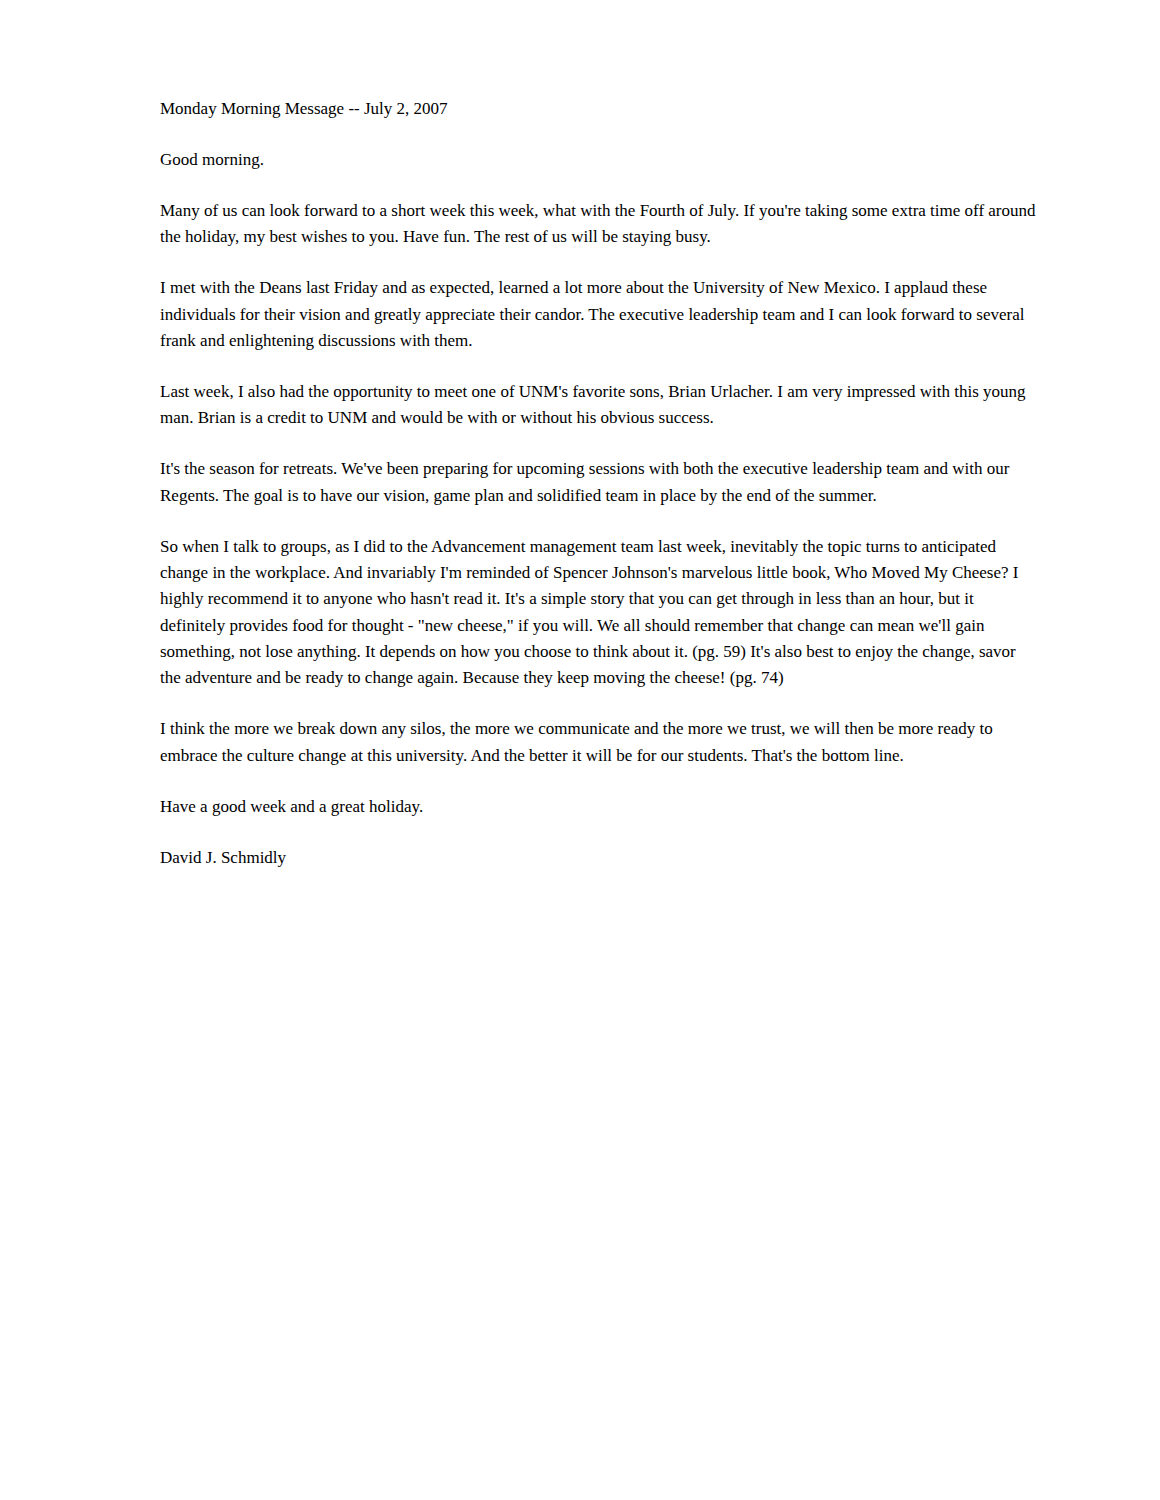Monday Morning Message -- July 2, 2007
Good morning.
Many of us can look forward to a short week this week, what with the Fourth of July. If you're taking some extra time off around the holiday, my best wishes to you. Have fun. The rest of us will be staying busy.
I met with the Deans last Friday and as expected, learned a lot more about the University of New Mexico. I applaud these individuals for their vision and greatly appreciate their candor. The executive leadership team and I can look forward to several frank and enlightening discussions with them.
Last week, I also had the opportunity to meet one of UNM's favorite sons, Brian Urlacher. I am very impressed with this young man. Brian is a credit to UNM and would be with or without his obvious success.
It's the season for retreats. We've been preparing for upcoming sessions with both the executive leadership team and with our Regents. The goal is to have our vision, game plan and solidified team in place by the end of the summer.
So when I talk to groups, as I did to the Advancement management team last week, inevitably the topic turns to anticipated change in the workplace. And invariably I'm reminded of Spencer Johnson's marvelous little book, Who Moved My Cheese? I highly recommend it to anyone who hasn't read it. It's a simple story that you can get through in less than an hour, but it definitely provides food for thought - "new cheese," if you will. We all should remember that change can mean we'll gain something, not lose anything. It depends on how you choose to think about it. (pg. 59) It's also best to enjoy the change, savor the adventure and be ready to change again. Because they keep moving the cheese! (pg. 74)
I think the more we break down any silos, the more we communicate and the more we trust, we will then be more ready to embrace the culture change at this university. And the better it will be for our students. That's the bottom line.
Have a good week and a great holiday.
David J. Schmidly